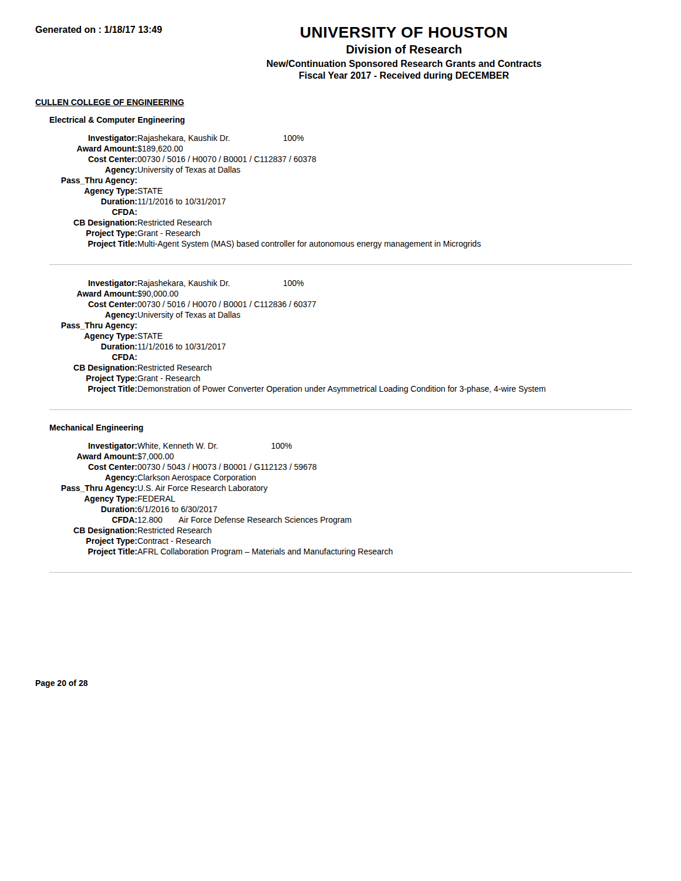Generated on : 1/18/17 13:49
UNIVERSITY OF HOUSTON
Division of Research
New/Continuation Sponsored Research Grants and Contracts
Fiscal Year 2017 - Received during DECEMBER
CULLEN COLLEGE OF ENGINEERING
Electrical & Computer Engineering
| Investigator: | Rajashekara, Kaushik Dr. 100% |
| Award Amount: | $189,620.00 |
| Cost Center: | 00730 / 5016 / H0070 / B0001 / C112837 / 60378 |
| Agency: | University of Texas at Dallas |
| Pass_Thru Agency: | |
| Agency Type: | STATE |
| Duration: | 11/1/2016 to 10/31/2017 |
| CFDA: | |
| CB Designation: | Restricted Research |
| Project Type: | Grant - Research |
| Project Title: | Multi-Agent System (MAS) based controller for autonomous energy management in Microgrids |
| Investigator: | Rajashekara, Kaushik Dr. 100% |
| Award Amount: | $90,000.00 |
| Cost Center: | 00730 / 5016 / H0070 / B0001 / C112836 / 60377 |
| Agency: | University of Texas at Dallas |
| Pass_Thru Agency: | |
| Agency Type: | STATE |
| Duration: | 11/1/2016 to 10/31/2017 |
| CFDA: | |
| CB Designation: | Restricted Research |
| Project Type: | Grant - Research |
| Project Title: | Demonstration of Power Converter Operation under Asymmetrical Loading Condition for 3-phase, 4-wire System |
Mechanical Engineering
| Investigator: | White, Kenneth W. Dr. 100% |
| Award Amount: | $7,000.00 |
| Cost Center: | 00730 / 5043 / H0073 / B0001 / G112123 / 59678 |
| Agency: | Clarkson Aerospace Corporation |
| Pass_Thru Agency: | U.S. Air Force Research Laboratory |
| Agency Type: | FEDERAL |
| Duration: | 6/1/2016 to 6/30/2017 |
| CFDA: | 12.800 Air Force Defense Research Sciences Program |
| CB Designation: | Restricted Research |
| Project Type: | Contract - Research |
| Project Title: | AFRL Collaboration Program – Materials and Manufacturing Research |
Page 20 of 28